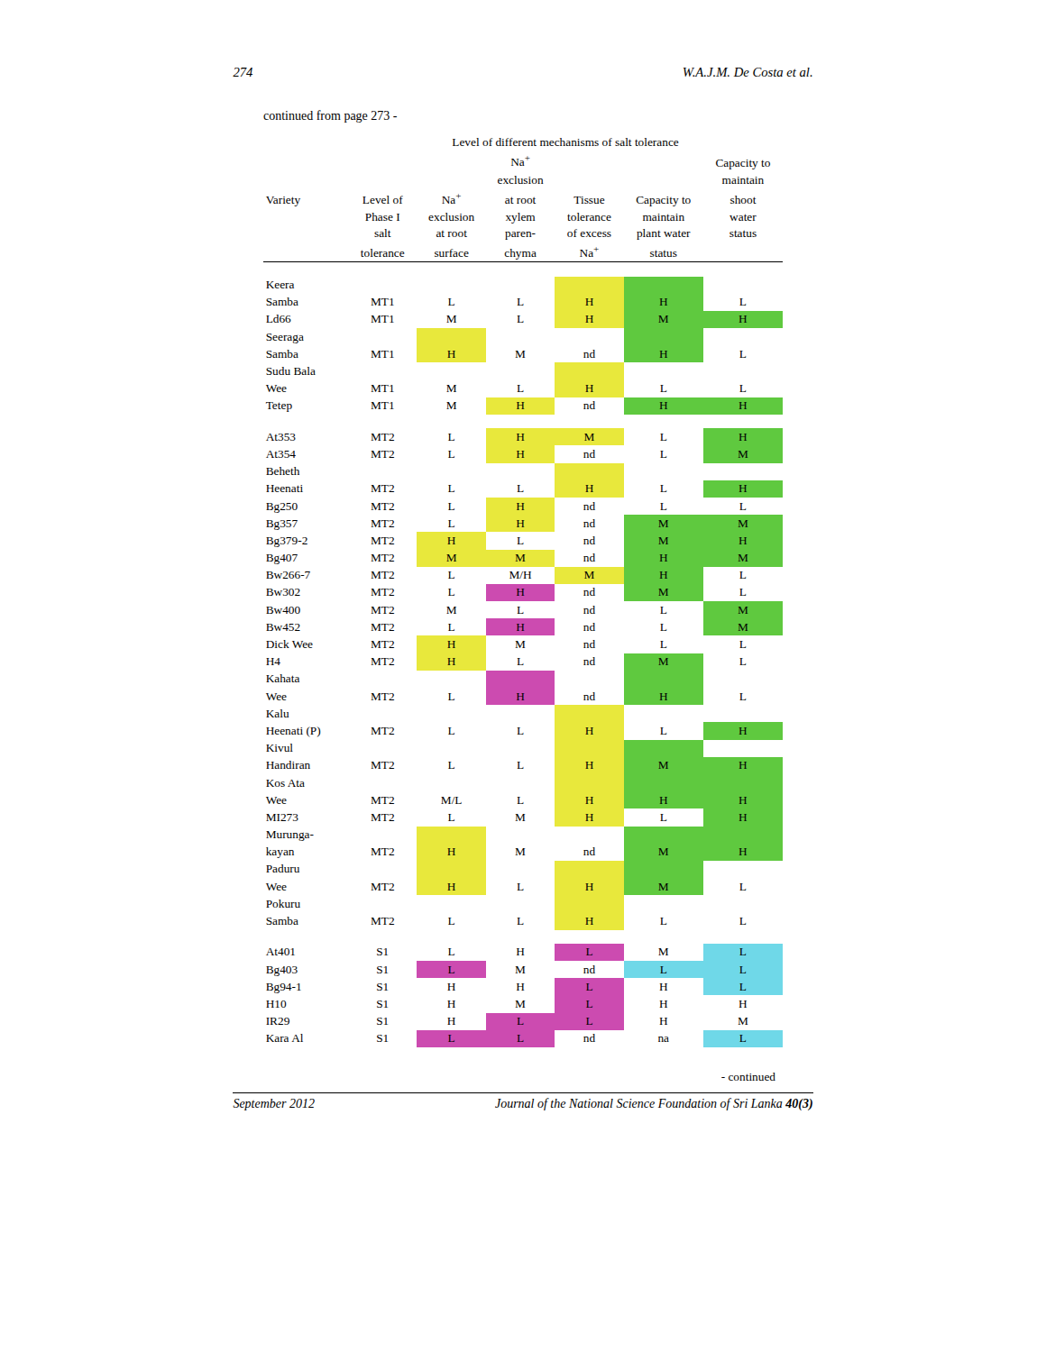274
W.A.J.M. De Costa et al.
continued from page 273 -
| | Level of different mechanisms of salt tolerance |
| | | | Na + | | | Capacity to |
| | | | exclusion | | | maintain |
| Variety | Level of | Na + | at root | Tissue | Capacity to | shoot |
| | Phase I | exclusion | xylem | tolerance | maintain | water |
| | salt | at root | paren- | of excess | plant water | status |
| | tolerance | surface | chyma | Na + | status | |
| Keera | | | | | | |
| Samba | MT1 | L | L | H | H | L |
| Ld66 | MT1 | M | L | H | M | H |
| Seeraga | | | | | | |
| Samba | MT1 | H | M | nd | H | L |
| Sudu Bala | | | | | | |
| Wee | MT1 | M | L | H | L | L |
| Tetep | MT1 | M | H | nd | H | H |
| At353 | MT2 | L | H | M | L | H |
| At354 | MT2 | L | H | nd | L | M |
| Beheth | | | | | | |
| Heenati | MT2 | L | L | H | L | H |
| Bg250 | MT2 | L | H | nd | L | L |
| Bg357 | MT2 | L | H | nd | M | M |
| Bg379-2 | MT2 | H | L | nd | M | H |
| Bg407 | MT2 | M | M | nd | H | M |
| Bw266-7 | MT2 | L | M/H | M | H | L |
| Bw302 | MT2 | L | H | nd | M | L |
| Bw400 | MT2 | M | L | nd | L | M |
| Bw452 | MT2 | L | H | nd | L | M |
| Dick Wee | MT2 | H | M | nd | L | L |
| H4 | MT2 | H | L | nd | M | L |
| Kahata | | | | | | |
| Wee | MT2 | L | H | nd | H | L |
| Kalu | | | | | | |
| Heenati (P) | MT2 | L | L | H | L | H |
| Kivul | | | | | | |
| Handiran | MT2 | L | L | H | M | H |
| Kos Ata | | | | | | |
| Wee | MT2 | M/L | L | H | H | H |
| MI273 | MT2 | L | M | H | L | H |
| Murunga- | | | | | | |
| kayan | MT2 | H | M | nd | M | H |
| Paduru | | | | | | |
| Wee | MT2 | H | L | H | M | L |
| Pokuru | | | | | | |
| Samba | MT2 | L | L | H | L | L |
| At401 | S1 | L | H | L | M | L |
| Bg403 | S1 | L | M | nd | L | L |
| Bg94-1 | S1 | H | H | L | H | L |
| H10 | S1 | H | M | L | H | H |
| IR29 | S1 | H | L | L | H | M |
| Kara Al | S1 | L | L | nd | na | L |
- continued
September 2012
Journal of the National Science Foundation of Sri Lanka 40(3)